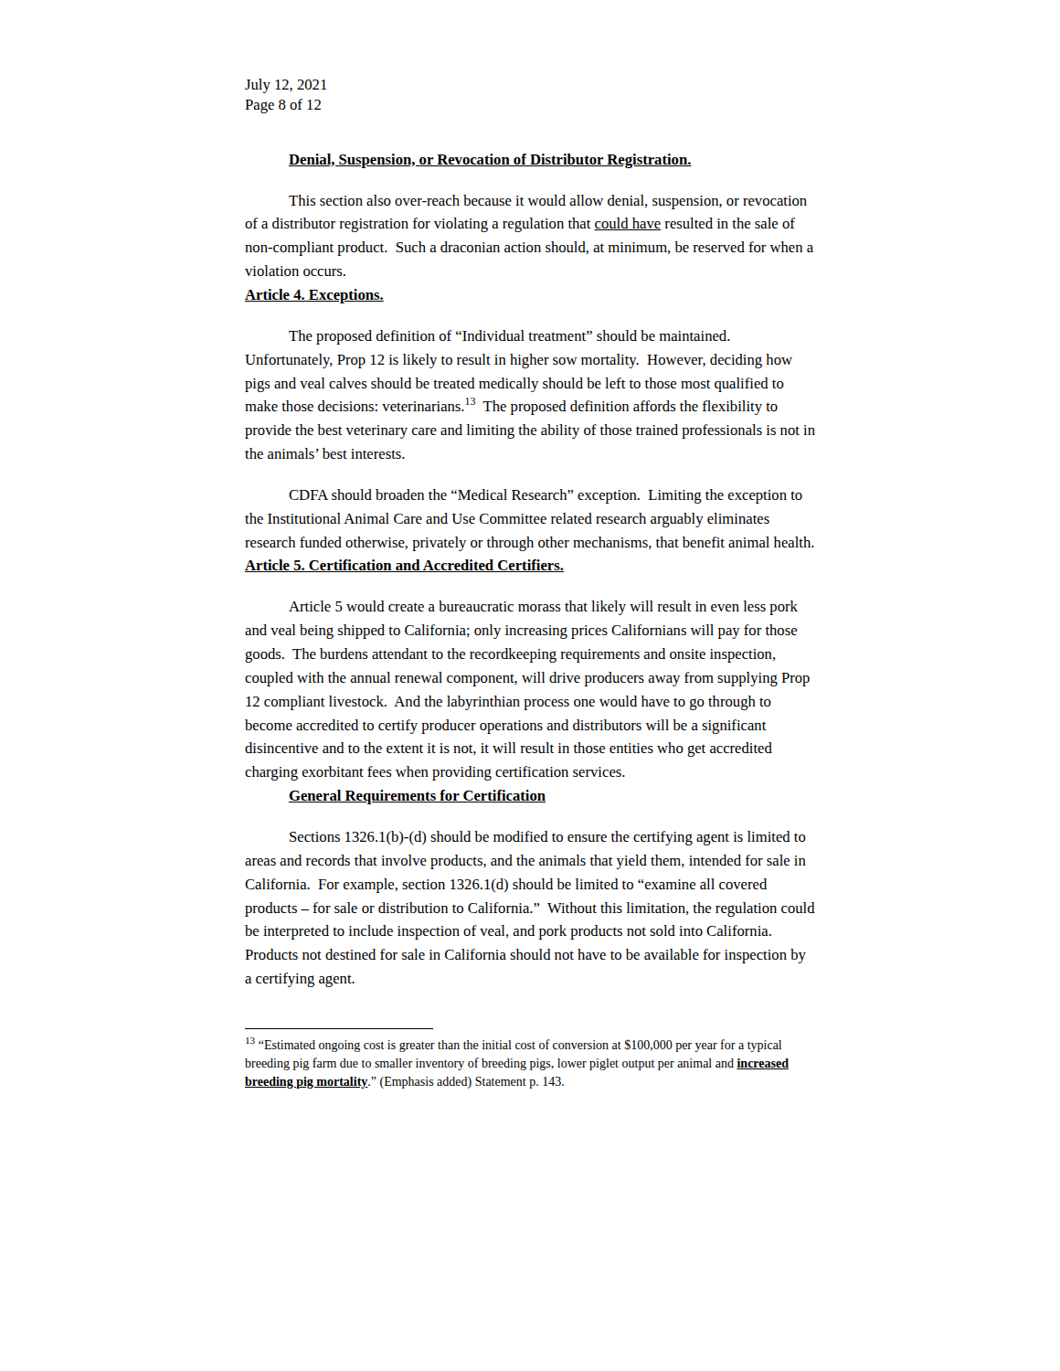July 12, 2021
Page 8 of 12
Denial, Suspension, or Revocation of Distributor Registration.
This section also over-reach because it would allow denial, suspension, or revocation of a distributor registration for violating a regulation that could have resulted in the sale of non-compliant product. Such a draconian action should, at minimum, be reserved for when a violation occurs.
Article 4. Exceptions.
The proposed definition of “Individual treatment” should be maintained. Unfortunately, Prop 12 is likely to result in higher sow mortality. However, deciding how pigs and veal calves should be treated medically should be left to those most qualified to make those decisions: veterinarians.13 The proposed definition affords the flexibility to provide the best veterinary care and limiting the ability of those trained professionals is not in the animals’ best interests.
CDFA should broaden the “Medical Research” exception. Limiting the exception to the Institutional Animal Care and Use Committee related research arguably eliminates research funded otherwise, privately or through other mechanisms, that benefit animal health.
Article 5. Certification and Accredited Certifiers.
Article 5 would create a bureaucratic morass that likely will result in even less pork and veal being shipped to California; only increasing prices Californians will pay for those goods. The burdens attendant to the recordkeeping requirements and onsite inspection, coupled with the annual renewal component, will drive producers away from supplying Prop 12 compliant livestock. And the labyrinthian process one would have to go through to become accredited to certify producer operations and distributors will be a significant disincentive and to the extent it is not, it will result in those entities who get accredited charging exorbitant fees when providing certification services.
General Requirements for Certification
Sections 1326.1(b)-(d) should be modified to ensure the certifying agent is limited to areas and records that involve products, and the animals that yield them, intended for sale in California. For example, section 1326.1(d) should be limited to “examine all covered products – for sale or distribution to California.” Without this limitation, the regulation could be interpreted to include inspection of veal, and pork products not sold into California. Products not destined for sale in California should not have to be available for inspection by a certifying agent.
13 “Estimated ongoing cost is greater than the initial cost of conversion at $100,000 per year for a typical breeding pig farm due to smaller inventory of breeding pigs, lower piglet output per animal and increased breeding pig mortality.” (Emphasis added) Statement p. 143.